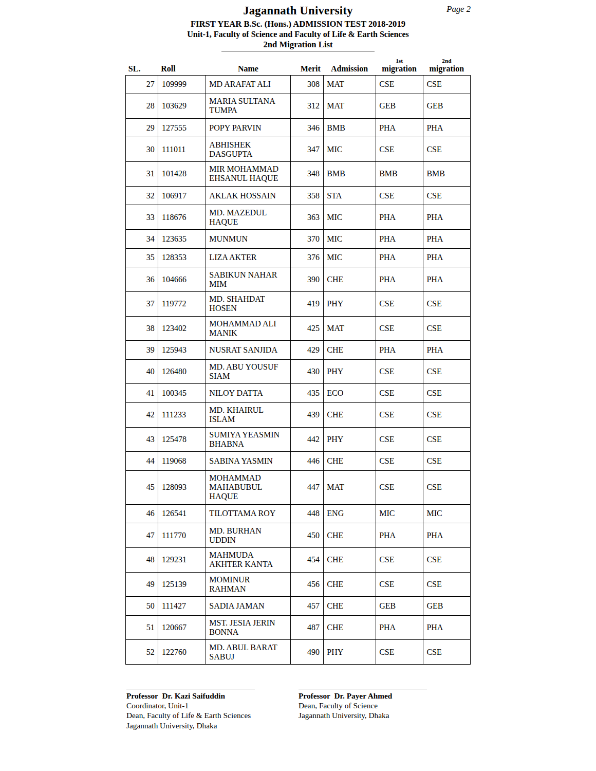Page 2
Jagannath University
FIRST YEAR B.Sc. (Hons.) ADMISSION TEST 2018-2019
Unit-1, Faculty of Science and Faculty of Life & Earth Sciences
2nd Migration List
| SL. | Roll | Name | Merit | Admission | 1st migration | 2nd migration |
| --- | --- | --- | --- | --- | --- | --- |
| 27 | 109999 | MD ARAFAT ALI | 308 | MAT | CSE | CSE |
| 28 | 103629 | MARIA SULTANA TUMPA | 312 | MAT | GEB | GEB |
| 29 | 127555 | POPY PARVIN | 346 | BMB | PHA | PHA |
| 30 | 111011 | ABHISHEK DASGUPTA | 347 | MIC | CSE | CSE |
| 31 | 101428 | MIR MOHAMMAD EHSANUL HAQUE | 348 | BMB | BMB | BMB |
| 32 | 106917 | AKLAK HOSSAIN | 358 | STA | CSE | CSE |
| 33 | 118676 | MD. MAZEDUL HAQUE | 363 | MIC | PHA | PHA |
| 34 | 123635 | MUNMUN | 370 | MIC | PHA | PHA |
| 35 | 128353 | LIZA AKTER | 376 | MIC | PHA | PHA |
| 36 | 104666 | SABIKUN NAHAR MIM | 390 | CHE | PHA | PHA |
| 37 | 119772 | MD. SHAHDAT HOSEN | 419 | PHY | CSE | CSE |
| 38 | 123402 | MOHAMMAD ALI MANIK | 425 | MAT | CSE | CSE |
| 39 | 125943 | NUSRAT SANJIDA | 429 | CHE | PHA | PHA |
| 40 | 126480 | MD. ABU YOUSUF SIAM | 430 | PHY | CSE | CSE |
| 41 | 100345 | NILOY DATTA | 435 | ECO | CSE | CSE |
| 42 | 111233 | MD. KHAIRUL ISLAM | 439 | CHE | CSE | CSE |
| 43 | 125478 | SUMIYA YEASMIN BHABNA | 442 | PHY | CSE | CSE |
| 44 | 119068 | SABINA YASMIN | 446 | CHE | CSE | CSE |
| 45 | 128093 | MOHAMMAD MAHABUBUL HAQUE | 447 | MAT | CSE | CSE |
| 46 | 126541 | TILOTTAMA ROY | 448 | ENG | MIC | MIC |
| 47 | 111770 | MD. BURHAN UDDIN | 450 | CHE | PHA | PHA |
| 48 | 129231 | MAHMUDA AKHTER KANTA | 454 | CHE | CSE | CSE |
| 49 | 125139 | MOMINUR RAHMAN | 456 | CHE | CSE | CSE |
| 50 | 111427 | SADIA JAMAN | 457 | CHE | GEB | GEB |
| 51 | 120667 | MST. JESIA JERIN BONNA | 487 | CHE | PHA | PHA |
| 52 | 122760 | MD. ABUL BARAT SABUJ | 490 | PHY | CSE | CSE |
| Professor Dr. Kazi Saifuddin Coordinator, Unit-1 Dean, Faculty of Life & Earth Sciences Jagannath University, Dhaka | Professor Dr. Payer Ahmed Dean, Faculty of Science Jagannath University, Dhaka |